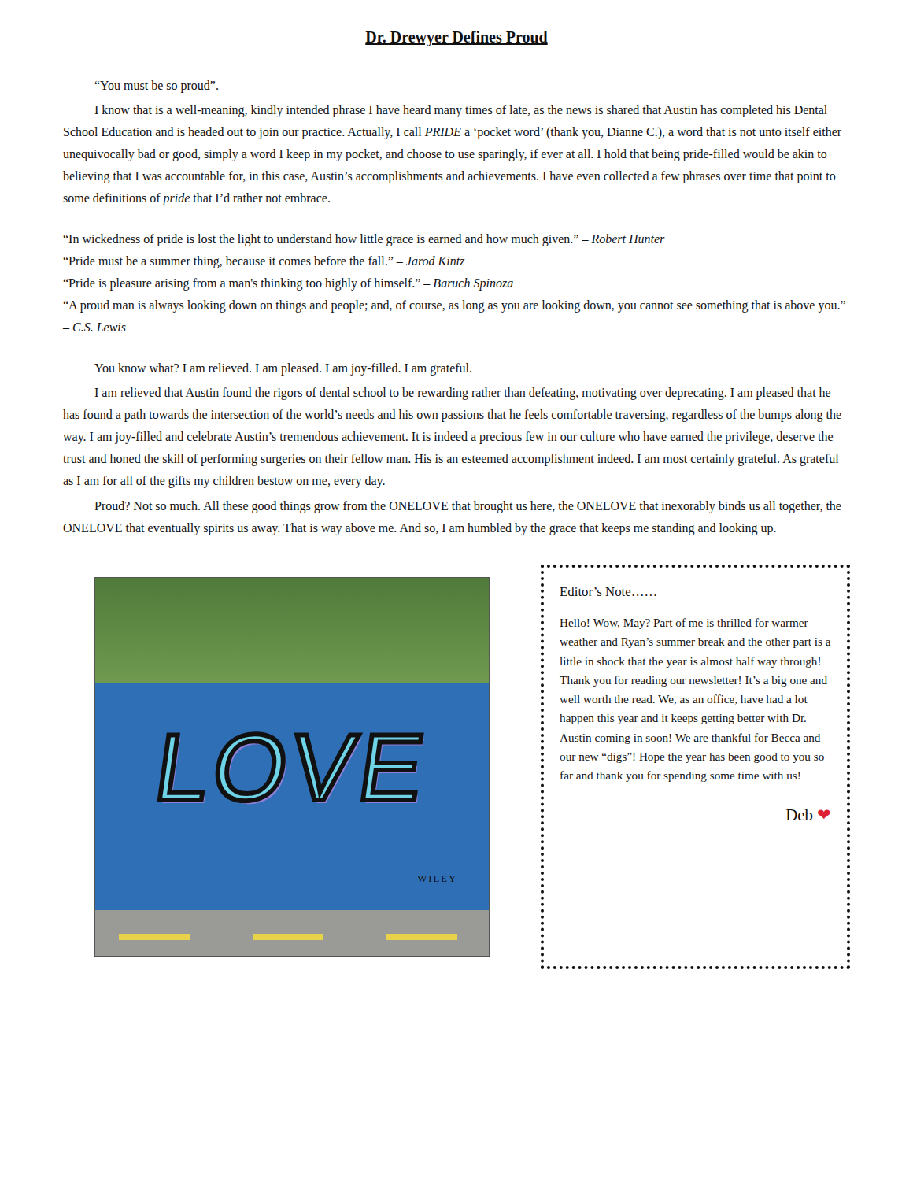Dr. Drewyer Defines Proud
“You must be so proud”.
I know that is a well-meaning, kindly intended phrase I have heard many times of late, as the news is shared that Austin has completed his Dental School Education and is headed out to join our practice. Actually, I call PRIDE a ‘pocket word’ (thank you, Dianne C.), a word that is not unto itself either unequivocally bad or good, simply a word I keep in my pocket, and choose to use sparingly, if ever at all. I hold that being pride-filled would be akin to believing that I was accountable for, in this case, Austin’s accomplishments and achievements. I have even collected a few phrases over time that point to some definitions of pride that I’d rather not embrace.
“In wickedness of pride is lost the light to understand how little grace is earned and how much given.” – Robert Hunter
“Pride must be a summer thing, because it comes before the fall.” – Jarod Kintz
“Pride is pleasure arising from a man's thinking too highly of himself.” – Baruch Spinoza
“A proud man is always looking down on things and people; and, of course, as long as you are looking down, you cannot see something that is above you.” – C.S. Lewis
You know what? I am relieved. I am pleased. I am joy-filled. I am grateful.
I am relieved that Austin found the rigors of dental school to be rewarding rather than defeating, motivating over deprecating. I am pleased that he has found a path towards the intersection of the world’s needs and his own passions that he feels comfortable traversing, regardless of the bumps along the way. I am joy-filled and celebrate Austin’s tremendous achievement. It is indeed a precious few in our culture who have earned the privilege, deserve the trust and honed the skill of performing surgeries on their fellow man. His is an esteemed accomplishment indeed. I am most certainly grateful. As grateful as I am for all of the gifts my children bestow on me, every day.
Proud? Not so much. All these good things grow from the ONELOVE that brought us here, the ONELOVE that inexorably binds us all together, the ONELOVE that eventually spirits us away. That is way above me. And so, I am humbled by the grace that keeps me standing and looking up.
LOVE WILEY
Editor’s Note……
Hello! Wow, May? Part of me is thrilled for warmer weather and Ryan’s summer break and the other part is a little in shock that the year is almost half way through! Thank you for reading our newsletter! It’s a big one and well worth the read. We, as an office, have had a lot happen this year and it keeps getting better with Dr. Austin coming in soon! We are thankful for Becca and our new “digs”! Hope the year has been good to you so far and thank you for spending some time with us!
Deb ❤